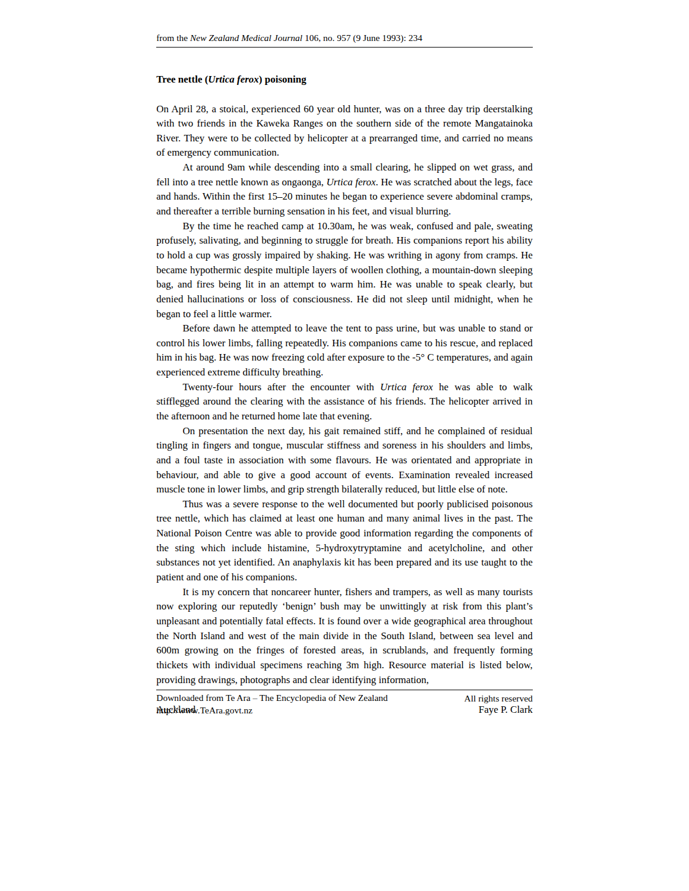from the New Zealand Medical Journal 106, no. 957 (9 June 1993): 234
Tree nettle (Urtica ferox) poisoning
On April 28, a stoical, experienced 60 year old hunter, was on a three day trip deerstalking with two friends in the Kaweka Ranges on the southern side of the remote Mangatainoka River. They were to be collected by helicopter at a prearranged time, and carried no means of emergency communication.
At around 9am while descending into a small clearing, he slipped on wet grass, and fell into a tree nettle known as ongaonga, Urtica ferox. He was scratched about the legs, face and hands. Within the first 15–20 minutes he began to experience severe abdominal cramps, and thereafter a terrible burning sensation in his feet, and visual blurring.
By the time he reached camp at 10.30am, he was weak, confused and pale, sweating profusely, salivating, and beginning to struggle for breath. His companions report his ability to hold a cup was grossly impaired by shaking. He was writhing in agony from cramps. He became hypothermic despite multiple layers of woollen clothing, a mountain-down sleeping bag, and fires being lit in an attempt to warm him. He was unable to speak clearly, but denied hallucinations or loss of consciousness. He did not sleep until midnight, when he began to feel a little warmer.
Before dawn he attempted to leave the tent to pass urine, but was unable to stand or control his lower limbs, falling repeatedly. His companions came to his rescue, and replaced him in his bag. He was now freezing cold after exposure to the -5° C temperatures, and again experienced extreme difficulty breathing.
Twenty-four hours after the encounter with Urtica ferox he was able to walk stifflegged around the clearing with the assistance of his friends. The helicopter arrived in the afternoon and he returned home late that evening.
On presentation the next day, his gait remained stiff, and he complained of residual tingling in fingers and tongue, muscular stiffness and soreness in his shoulders and limbs, and a foul taste in association with some flavours. He was orientated and appropriate in behaviour, and able to give a good account of events. Examination revealed increased muscle tone in lower limbs, and grip strength bilaterally reduced, but little else of note.
Thus was a severe response to the well documented but poorly publicised poisonous tree nettle, which has claimed at least one human and many animal lives in the past. The National Poison Centre was able to provide good information regarding the components of the sting which include histamine, 5-hydroxytryptamine and acetylcholine, and other substances not yet identified. An anaphylaxis kit has been prepared and its use taught to the patient and one of his companions.
It is my concern that noncareer hunter, fishers and trampers, as well as many tourists now exploring our reputedly ‘benign’ bush may be unwittingly at risk from this plant’s unpleasant and potentially fatal effects. It is found over a wide geographical area throughout the North Island and west of the main divide in the South Island, between sea level and 600m growing on the fringes of forested areas, in scrublands, and frequently forming thickets with individual specimens reaching 3m high. Resource material is listed below, providing drawings, photographs and clear identifying information,
Auckland Faye P. Clark
Downloaded from Te Ara – The Encyclopedia of New Zealand
http://www.TeAra.govt.nz
All rights reserved